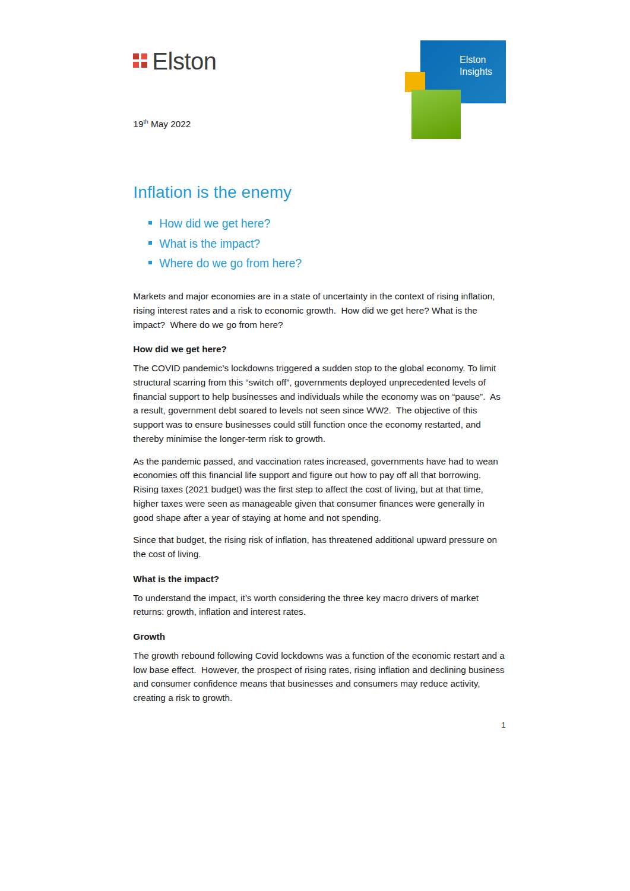Elston
Elston
Insights
19th May 2022
Inflation is the enemy
How did we get here?
What is the impact?
Where do we go from here?
Markets and major economies are in a state of uncertainty in the context of rising inflation, rising interest rates and a risk to economic growth. How did we get here? What is the impact? Where do we go from here?
How did we get here?
The COVID pandemic’s lockdowns triggered a sudden stop to the global economy. To limit structural scarring from this “switch off”, governments deployed unprecedented levels of financial support to help businesses and individuals while the economy was on “pause”. As a result, government debt soared to levels not seen since WW2. The objective of this support was to ensure businesses could still function once the economy restarted, and thereby minimise the longer-term risk to growth.
As the pandemic passed, and vaccination rates increased, governments have had to wean economies off this financial life support and figure out how to pay off all that borrowing. Rising taxes (2021 budget) was the first step to affect the cost of living, but at that time, higher taxes were seen as manageable given that consumer finances were generally in good shape after a year of staying at home and not spending.
Since that budget, the rising risk of inflation, has threatened additional upward pressure on the cost of living.
What is the impact?
To understand the impact, it’s worth considering the three key macro drivers of market returns: growth, inflation and interest rates.
Growth
The growth rebound following Covid lockdowns was a function of the economic restart and a low base effect. However, the prospect of rising rates, rising inflation and declining business and consumer confidence means that businesses and consumers may reduce activity, creating a risk to growth.
1